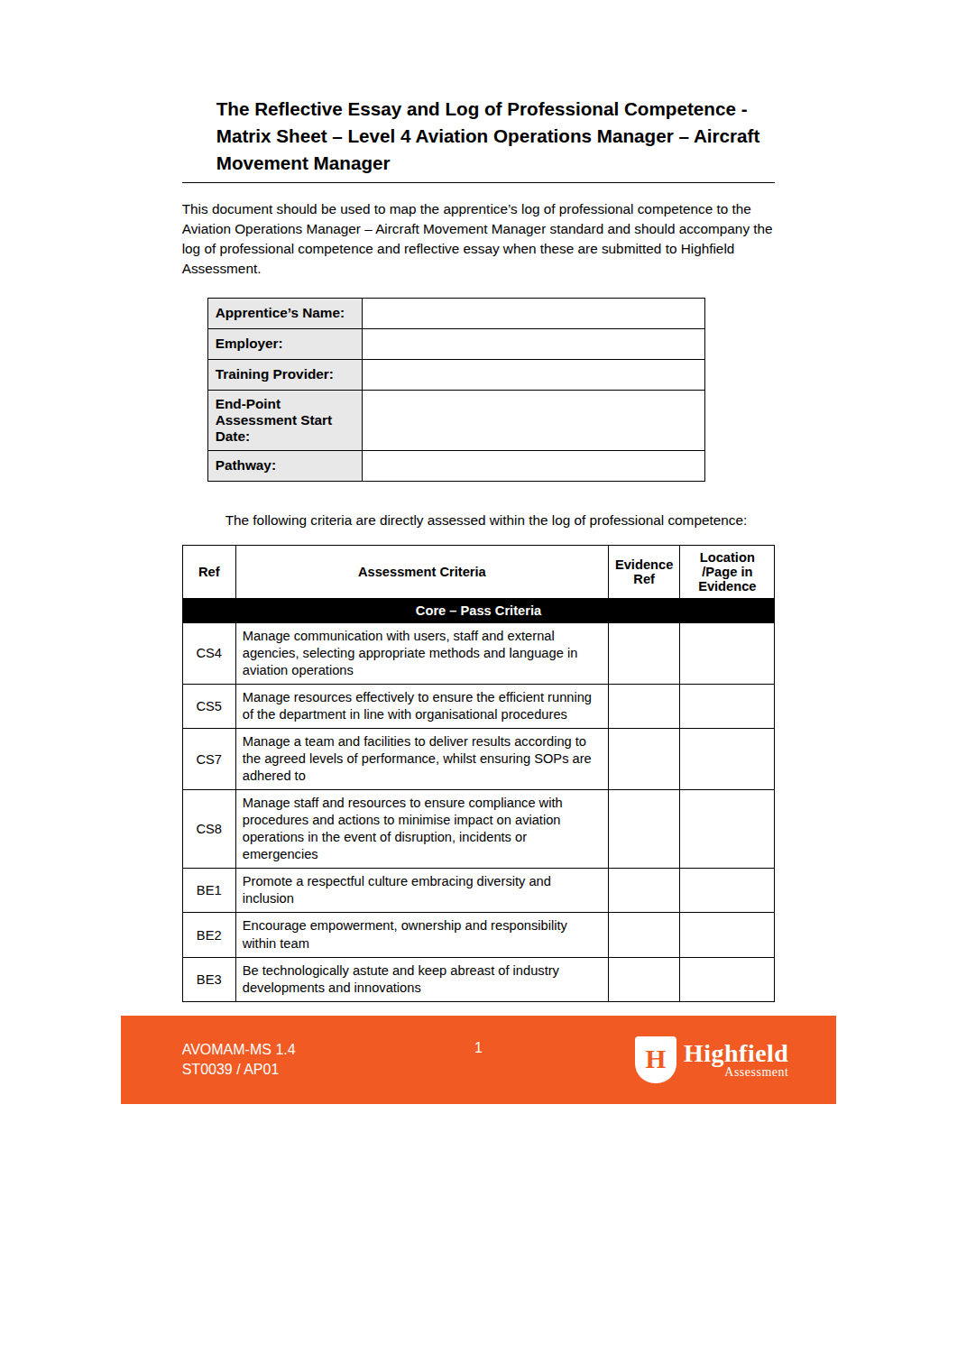The Reflective Essay and Log of Professional Competence - Matrix Sheet – Level 4 Aviation Operations Manager – Aircraft Movement Manager
This document should be used to map the apprentice’s log of professional competence to the Aviation Operations Manager – Aircraft Movement Manager standard and should accompany the log of professional competence and reflective essay when these are submitted to Highfield Assessment.
| Apprentice’s Name: | |
| Employer: | |
| Training Provider: | |
| End-Point Assessment Start Date: | |
| Pathway: | |
The following criteria are directly assessed within the log of professional competence:
| Ref | Assessment Criteria | Evidence Ref | Location /Page in Evidence |
| --- | --- | --- | --- |
| Core – Pass Criteria |
| CS4 | Manage communication with users, staff and external agencies, selecting appropriate methods and language in aviation operations | | |
| CS5 | Manage resources effectively to ensure the efficient running of the department in line with organisational procedures | | |
| CS7 | Manage a team and facilities to deliver results according to the agreed levels of performance, whilst ensuring SOPs are adhered to | | |
| CS8 | Manage staff and resources to ensure compliance with procedures and actions to minimise impact on aviation operations in the event of disruption, incidents or emergencies | | |
| BE1 | Promote a respectful culture embracing diversity and inclusion | | |
| BE2 | Encourage empowerment, ownership and responsibility within team | | |
| BE3 | Be technologically astute and keep abreast of industry developments and innovations | | |
AVOMAM-MS 1.4
ST0039 / AP01
1
H
Highfield
Assessment